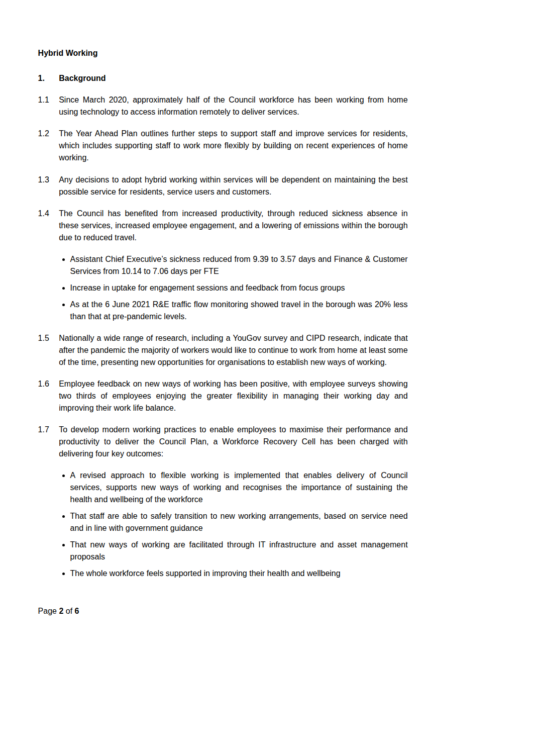Hybrid Working
1.
Background
1.1
Since March 2020, approximately half of the Council workforce has been working from home using technology to access information remotely to deliver services.
1.2
The Year Ahead Plan outlines further steps to support staff and improve services for residents, which includes supporting staff to work more flexibly by building on recent experiences of home working.
1.3
Any decisions to adopt hybrid working within services will be dependent on maintaining the best possible service for residents, service users and customers.
1.4
The Council has benefited from increased productivity, through reduced sickness absence in these services, increased employee engagement, and a lowering of emissions within the borough due to reduced travel.
Assistant Chief Executive’s sickness reduced from 9.39 to 3.57 days and Finance & Customer Services from 10.14 to 7.06 days per FTE
Increase in uptake for engagement sessions and feedback from focus groups
As at the 6 June 2021 R&E traffic flow monitoring showed travel in the borough was 20% less than that at pre-pandemic levels.
1.5
Nationally a wide range of research, including a YouGov survey and CIPD research, indicate that after the pandemic the majority of workers would like to continue to work from home at least some of the time, presenting new opportunities for organisations to establish new ways of working.
1.6
Employee feedback on new ways of working has been positive, with employee surveys showing two thirds of employees enjoying the greater flexibility in managing their working day and improving their work life balance.
1.7
To develop modern working practices to enable employees to maximise their performance and productivity to deliver the Council Plan, a Workforce Recovery Cell has been charged with delivering four key outcomes:
A revised approach to flexible working is implemented that enables delivery of Council services, supports new ways of working and recognises the importance of sustaining the health and wellbeing of the workforce
That staff are able to safely transition to new working arrangements, based on service need and in line with government guidance
That new ways of working are facilitated through IT infrastructure and asset management proposals
The whole workforce feels supported in improving their health and wellbeing
Page 2 of 6